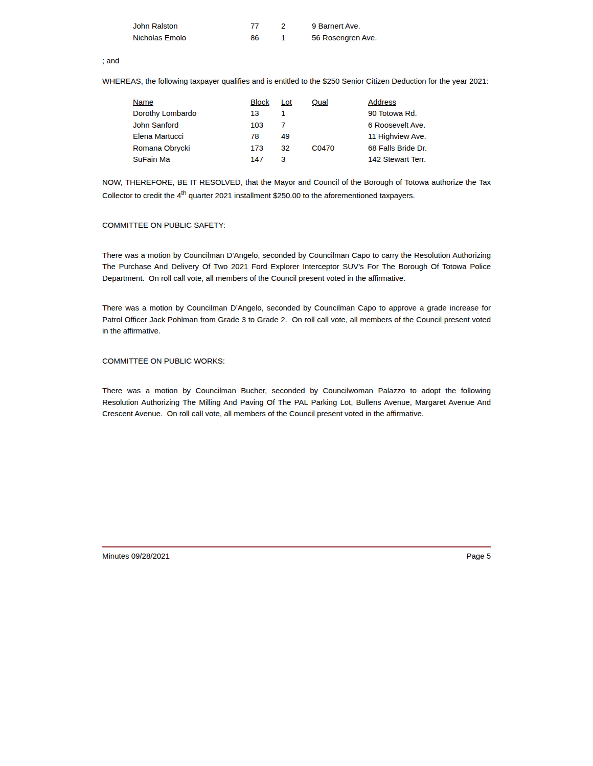| John Ralston | 77 | 2 | 9 Barnert Ave. |
| Nicholas Emolo | 86 | 1 | 56 Rosengren Ave. |
; and
WHEREAS, the following taxpayer qualifies and is entitled to the $250 Senior Citizen Deduction for the year 2021:
| Name | Block | Lot | Qual | Address |
| Dorothy Lombardo | 13 | 1 | | 90 Totowa Rd. |
| John Sanford | 103 | 7 | | 6 Roosevelt Ave. |
| Elena Martucci | 78 | 49 | | 11 Highview Ave. |
| Romana Obrycki | 173 | 32 | C0470 | 68 Falls Bride Dr. |
| SuFain Ma | 147 | 3 | | 142 Stewart Terr. |
NOW, THEREFORE, BE IT RESOLVED, that the Mayor and Council of the Borough of Totowa authorize the Tax Collector to credit the 4th quarter 2021 installment $250.00 to the aforementioned taxpayers.
COMMITTEE ON PUBLIC SAFETY:
There was a motion by Councilman D’Angelo, seconded by Councilman Capo to carry the Resolution Authorizing The Purchase And Delivery Of Two 2021 Ford Explorer Interceptor SUV’s For The Borough Of Totowa Police Department. On roll call vote, all members of the Council present voted in the affirmative.
There was a motion by Councilman D’Angelo, seconded by Councilman Capo to approve a grade increase for Patrol Officer Jack Pohlman from Grade 3 to Grade 2. On roll call vote, all members of the Council present voted in the affirmative.
COMMITTEE ON PUBLIC WORKS:
There was a motion by Councilman Bucher, seconded by Councilwoman Palazzo to adopt the following Resolution Authorizing The Milling And Paving Of The PAL Parking Lot, Bullens Avenue, Margaret Avenue And Crescent Avenue. On roll call vote, all members of the Council present voted in the affirmative.
Minutes 09/28/2021 Page 5